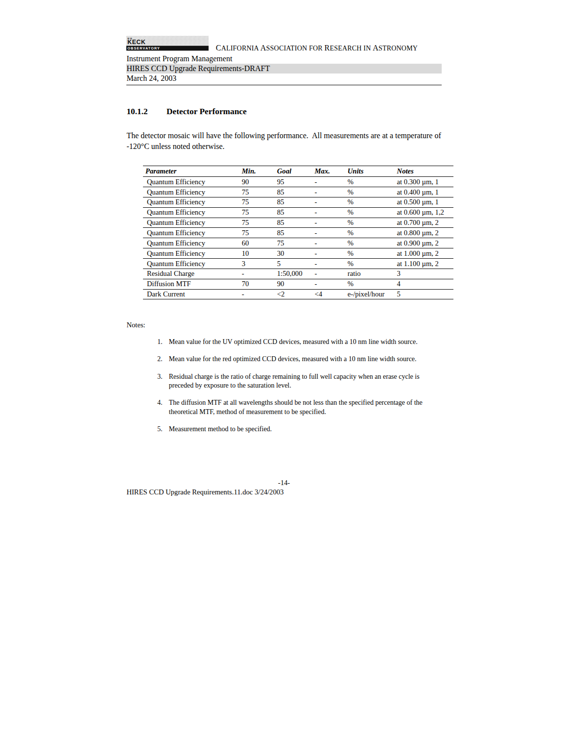W. M. KECK OBSERVATORY
CALIFORNIA ASSOCIATION FOR RESEARCH IN ASTRONOMY
Instrument Program Management
HIRES CCD Upgrade Requirements-DRAFT
March 24, 2003
10.1.2 Detector Performance
The detector mosaic will have the following performance. All measurements are at a temperature of -120°C unless noted otherwise.
| Parameter | Min. | Goal | Max. | Units | Notes |
| --- | --- | --- | --- | --- | --- |
| Quantum Efficiency | 90 | 95 | - | % | at 0.300 µm, 1 |
| Quantum Efficiency | 75 | 85 | - | % | at 0.400 µm, 1 |
| Quantum Efficiency | 75 | 85 | - | % | at 0.500 µm, 1 |
| Quantum Efficiency | 75 | 85 | - | % | at 0.600 µm, 1,2 |
| Quantum Efficiency | 75 | 85 | - | % | at 0.700 µm, 2 |
| Quantum Efficiency | 75 | 85 | - | % | at 0.800 µm, 2 |
| Quantum Efficiency | 60 | 75 | - | % | at 0.900 µm, 2 |
| Quantum Efficiency | 10 | 30 | - | % | at 1.000 µm, 2 |
| Quantum Efficiency | 3 | 5 | - | % | at 1.100 µm, 2 |
| Residual Charge | - | 1:50,000 | - | ratio | 3 |
| Diffusion MTF | 70 | 90 | - | % | 4 |
| Dark Current | - | <2 | <4 | e-/pixel/hour | 5 |
Notes:
Mean value for the UV optimized CCD devices, measured with a 10 nm line width source.
Mean value for the red optimized CCD devices, measured with a 10 nm line width source.
Residual charge is the ratio of charge remaining to full well capacity when an erase cycle is preceded by exposure to the saturation level.
The diffusion MTF at all wavelengths should be not less than the specified percentage of the theoretical MTF, method of measurement to be specified.
Measurement method to be specified.
-14-
HIRES CCD Upgrade Requirements.11.doc 3/24/2003